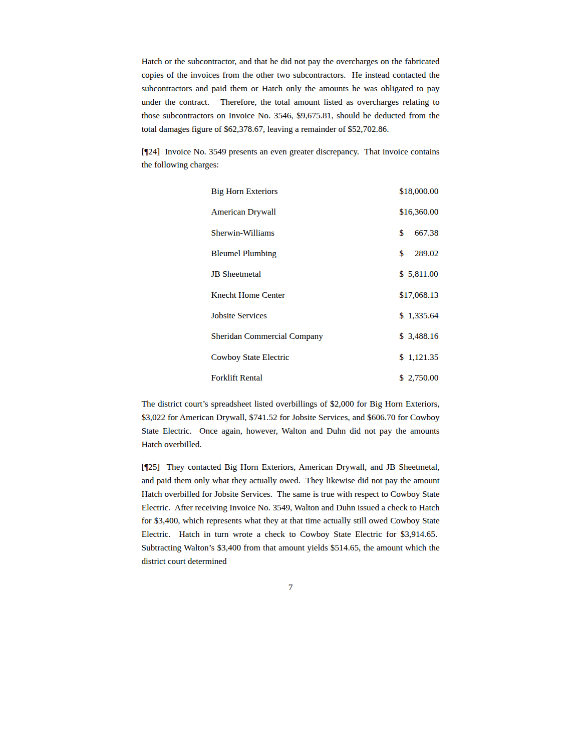Hatch or the subcontractor, and that he did not pay the overcharges on the fabricated copies of the invoices from the other two subcontractors. He instead contacted the subcontractors and paid them or Hatch only the amounts he was obligated to pay under the contract. Therefore, the total amount listed as overcharges relating to those subcontractors on Invoice No. 3546, $9,675.81, should be deducted from the total damages figure of $62,378.67, leaving a remainder of $52,702.86.
[¶24] Invoice No. 3549 presents an even greater discrepancy. That invoice contains the following charges:
| Big Horn Exteriors | $18,000.00 |
| American Drywall | $16,360.00 |
| Sherwin-Williams | $ 667.38 |
| Bleumel Plumbing | $ 289.02 |
| JB Sheetmetal | $ 5,811.00 |
| Knecht Home Center | $17,068.13 |
| Jobsite Services | $ 1,335.64 |
| Sheridan Commercial Company | $ 3,488.16 |
| Cowboy State Electric | $ 1,121.35 |
| Forklift Rental | $ 2,750.00 |
The district court’s spreadsheet listed overbillings of $2,000 for Big Horn Exteriors, $3,022 for American Drywall, $741.52 for Jobsite Services, and $606.70 for Cowboy State Electric. Once again, however, Walton and Duhn did not pay the amounts Hatch overbilled.
[¶25] They contacted Big Horn Exteriors, American Drywall, and JB Sheetmetal, and paid them only what they actually owed. They likewise did not pay the amount Hatch overbilled for Jobsite Services. The same is true with respect to Cowboy State Electric. After receiving Invoice No. 3549, Walton and Duhn issued a check to Hatch for $3,400, which represents what they at that time actually still owed Cowboy State Electric. Hatch in turn wrote a check to Cowboy State Electric for $3,914.65. Subtracting Walton’s $3,400 from that amount yields $514.65, the amount which the district court determined
7